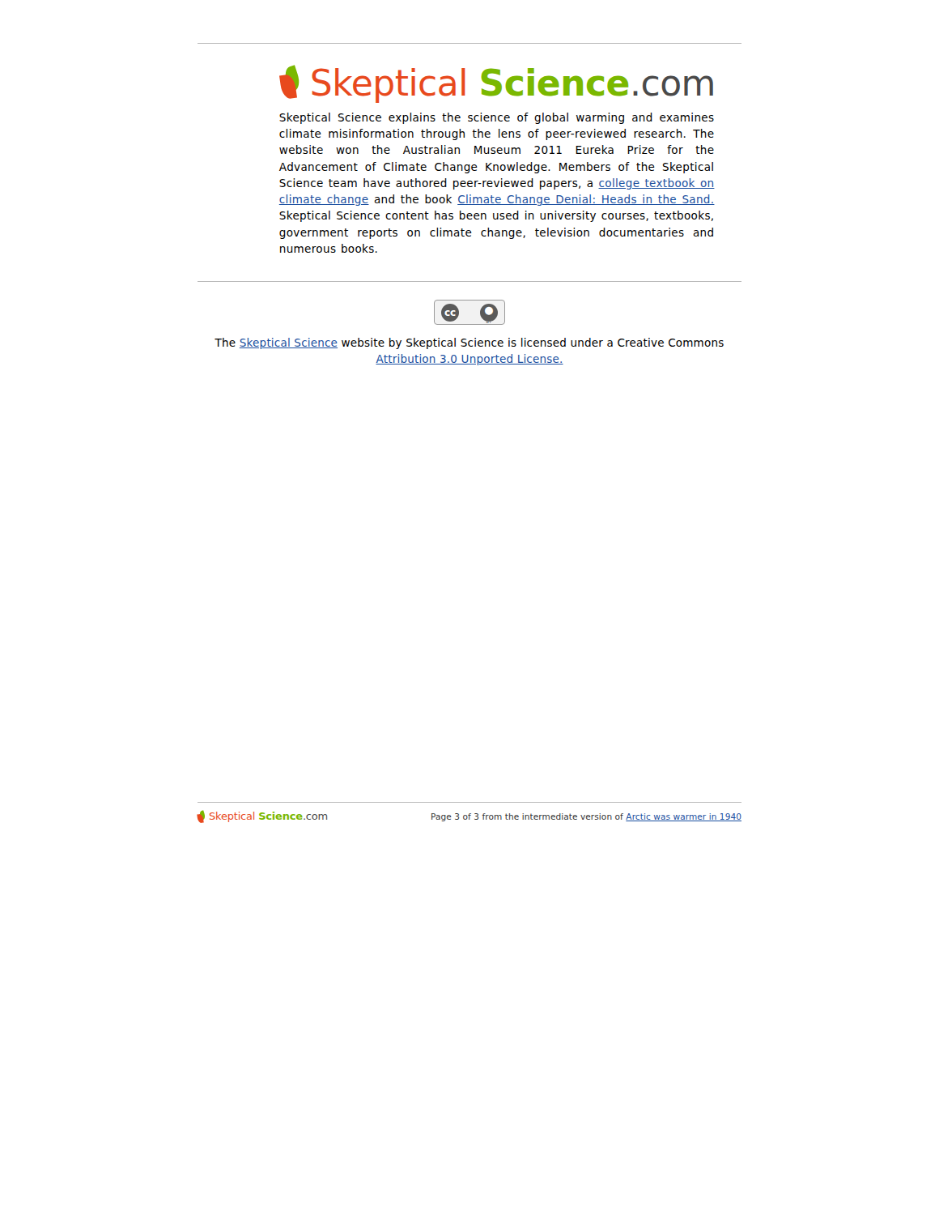Skeptical Science.com
Skeptical Science explains the science of global warming and examines climate misinformation through the lens of peer-reviewed research. The website won the Australian Museum 2011 Eureka Prize for the Advancement of Climate Change Knowledge. Members of the Skeptical Science team have authored peer-reviewed papers, a college textbook on climate change and the book Climate Change Denial: Heads in the Sand. Skeptical Science content has been used in university courses, textbooks, government reports on climate change, television documentaries and numerous books.
cc ● BY
The Skeptical Science website by Skeptical Science is licensed under a Creative Commons Attribution 3.0 Unported License.
Skeptical Science.com
Page 3 of 3 from the intermediate version of Arctic was warmer in 1940